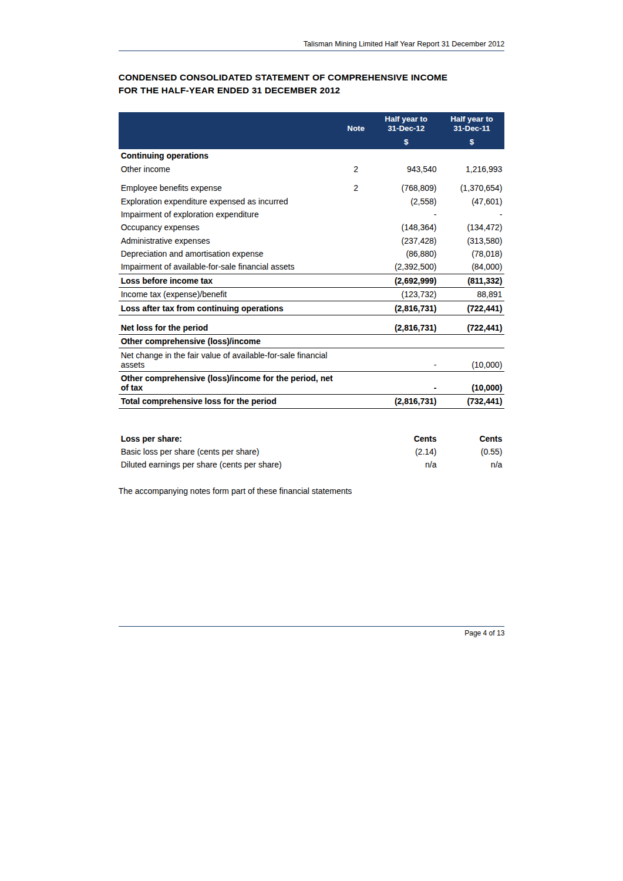Talisman Mining Limited Half Year Report 31 December 2012
CONDENSED CONSOLIDATED STATEMENT OF COMPREHENSIVE INCOME
FOR THE HALF-YEAR ENDED 31 DECEMBER 2012
| | Note | Half year to 31-Dec-12 | Half year to 31-Dec-11 |
| --- | --- | --- | --- |
| | | $ | $ |
| Continuing operations | | | |
| Other income | 2 | 943,540 | 1,216,993 |
| Employee benefits expense | 2 | (768,809) | (1,370,654) |
| Exploration expenditure expensed as incurred | | (2,558) | (47,601) |
| Impairment of exploration expenditure | | - | - |
| Occupancy expenses | | (148,364) | (134,472) |
| Administrative expenses | | (237,428) | (313,580) |
| Depreciation and amortisation expense | | (86,880) | (78,018) |
| Impairment of available-for-sale financial assets | | (2,392,500) | (84,000) |
| Loss before income tax | | (2,692,999) | (811,332) |
| Income tax (expense)/benefit | | (123,732) | 88,891 |
| Loss after tax from continuing operations | | (2,816,731) | (722,441) |
| Net loss for the period | | (2,816,731) | (722,441) |
| Other comprehensive (loss)/income | | | |
| Net change in the fair value of available-for-sale financial assets | | - | (10,000) |
| Other comprehensive (loss)/income for the period, net of tax | | - | (10,000) |
| Total comprehensive loss for the period | | (2,816,731) | (732,441) |
| Loss per share: | Cents | Cents |
| Basic loss per share (cents per share) | (2.14) | (0.55) |
| Diluted earnings per share (cents per share) | n/a | n/a |
The accompanying notes form part of these financial statements
Page 4 of 13